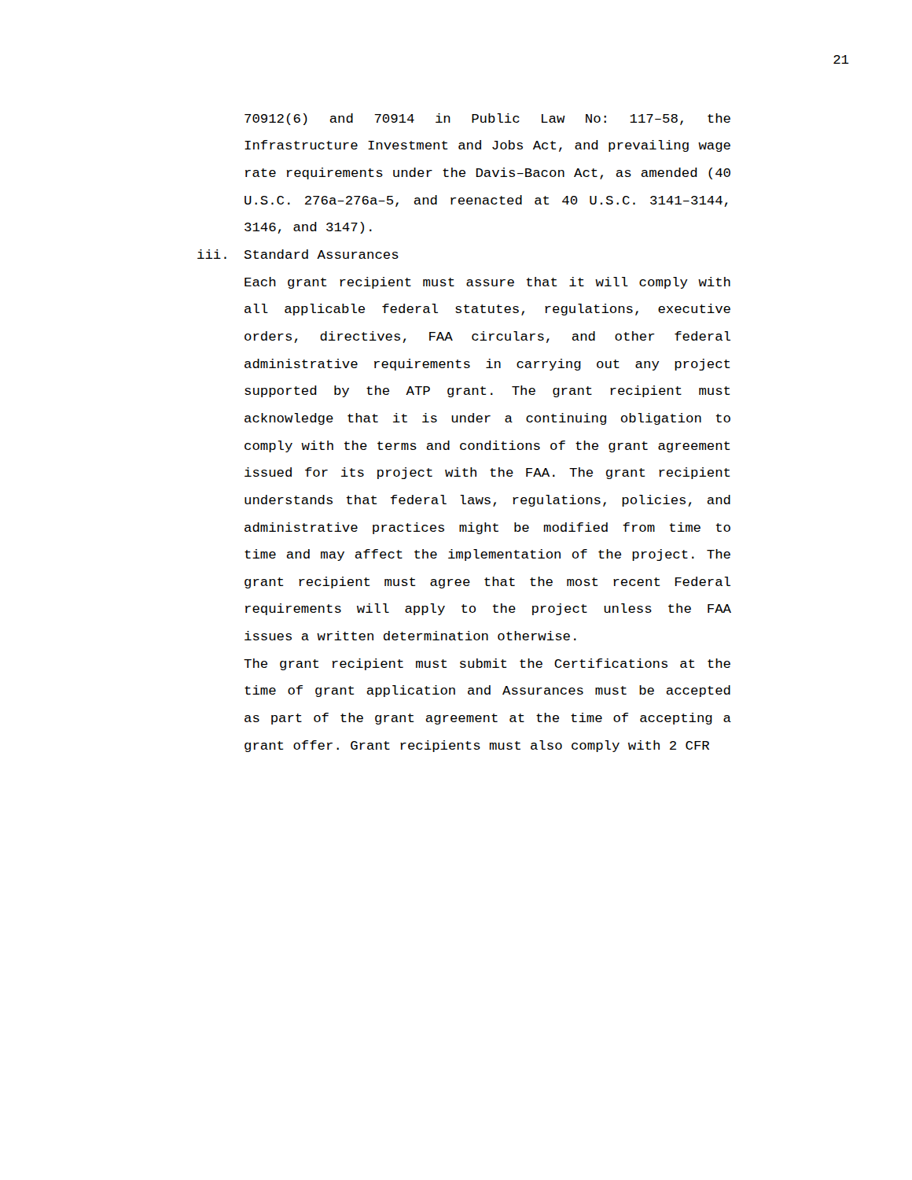21
70912(6) and 70914 in Public Law No: 117–58, the Infrastructure Investment and Jobs Act, and prevailing wage rate requirements under the Davis–Bacon Act, as amended (40 U.S.C. 276a–276a–5, and reenacted at 40 U.S.C. 3141–3144, 3146, and 3147).
iii.
Standard Assurances
Each grant recipient must assure that it will comply with all applicable federal statutes, regulations, executive orders, directives, FAA circulars, and other federal administrative requirements in carrying out any project supported by the ATP grant. The grant recipient must acknowledge that it is under a continuing obligation to comply with the terms and conditions of the grant agreement issued for its project with the FAA. The grant recipient understands that federal laws, regulations, policies, and administrative practices might be modified from time to time and may affect the implementation of the project. The grant recipient must agree that the most recent Federal requirements will apply to the project unless the FAA issues a written determination otherwise.
The grant recipient must submit the Certifications at the time of grant application and Assurances must be accepted as part of the grant agreement at the time of accepting a grant offer. Grant recipients must also comply with 2 CFR